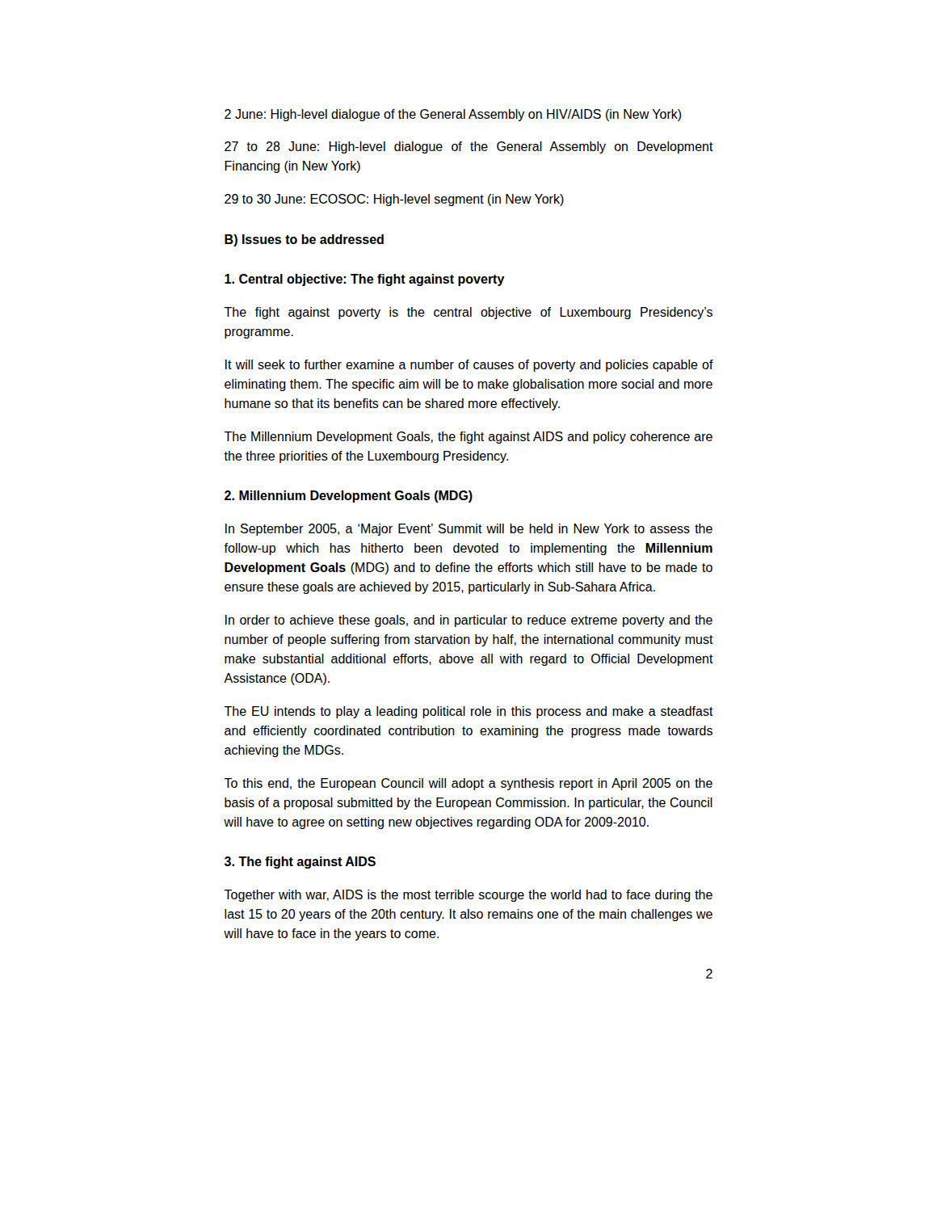2 June: High-level dialogue of the General Assembly on HIV/AIDS (in New York)
27 to 28 June: High-level dialogue of the General Assembly on Development Financing (in New York)
29 to 30 June: ECOSOC: High-level segment (in New York)
B) Issues to be addressed
1. Central objective: The fight against poverty
The fight against poverty is the central objective of Luxembourg Presidency’s programme.
It will seek to further examine a number of causes of poverty and policies capable of eliminating them. The specific aim will be to make globalisation more social and more humane so that its benefits can be shared more effectively.
The Millennium Development Goals, the fight against AIDS and policy coherence are the three priorities of the Luxembourg Presidency.
2. Millennium Development Goals (MDG)
In September 2005, a ‘Major Event’ Summit will be held in New York to assess the follow-up which has hitherto been devoted to implementing the Millennium Development Goals (MDG) and to define the efforts which still have to be made to ensure these goals are achieved by 2015, particularly in Sub-Sahara Africa.
In order to achieve these goals, and in particular to reduce extreme poverty and the number of people suffering from starvation by half, the international community must make substantial additional efforts, above all with regard to Official Development Assistance (ODA).
The EU intends to play a leading political role in this process and make a steadfast and efficiently coordinated contribution to examining the progress made towards achieving the MDGs.
To this end, the European Council will adopt a synthesis report in April 2005 on the basis of a proposal submitted by the European Commission. In particular, the Council will have to agree on setting new objectives regarding ODA for 2009-2010.
3. The fight against AIDS
Together with war, AIDS is the most terrible scourge the world had to face during the last 15 to 20 years of the 20th century. It also remains one of the main challenges we will have to face in the years to come.
2